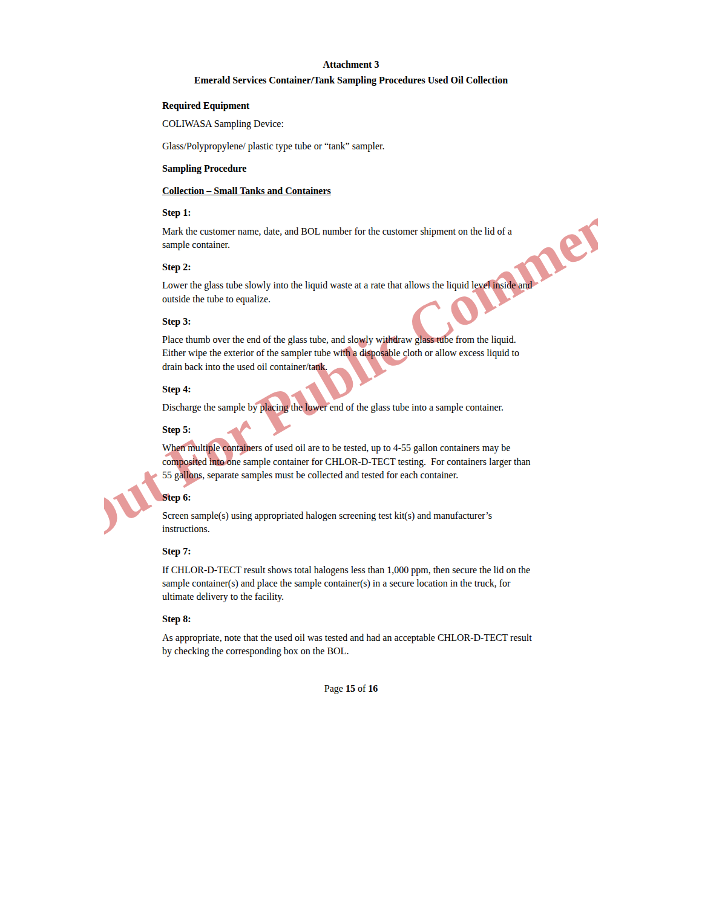Out For Public Comment
Attachment 3
Emerald Services Container/Tank Sampling Procedures Used Oil Collection
Required Equipment
COLIWASA Sampling Device:
Glass/Polypropylene/ plastic type tube or “tank” sampler.
Sampling Procedure
Collection – Small Tanks and Containers
Step 1:
Mark the customer name, date, and BOL number for the customer shipment on the lid of a sample container.
Step 2:
Lower the glass tube slowly into the liquid waste at a rate that allows the liquid level inside and outside the tube to equalize.
Step 3:
Place thumb over the end of the glass tube, and slowly withdraw glass tube from the liquid. Either wipe the exterior of the sampler tube with a disposable cloth or allow excess liquid to drain back into the used oil container/tank.
Step 4:
Discharge the sample by placing the lower end of the glass tube into a sample container.
Step 5:
When multiple containers of used oil are to be tested, up to 4-55 gallon containers may be composited into one sample container for CHLOR-D-TECT testing. For containers larger than 55 gallons, separate samples must be collected and tested for each container.
Step 6:
Screen sample(s) using appropriated halogen screening test kit(s) and manufacturer’s instructions.
Step 7:
If CHLOR-D-TECT result shows total halogens less than 1,000 ppm, then secure the lid on the sample container(s) and place the sample container(s) in a secure location in the truck, for ultimate delivery to the facility.
Step 8:
As appropriate, note that the used oil was tested and had an acceptable CHLOR-D-TECT result by checking the corresponding box on the BOL.
Page 15 of 16